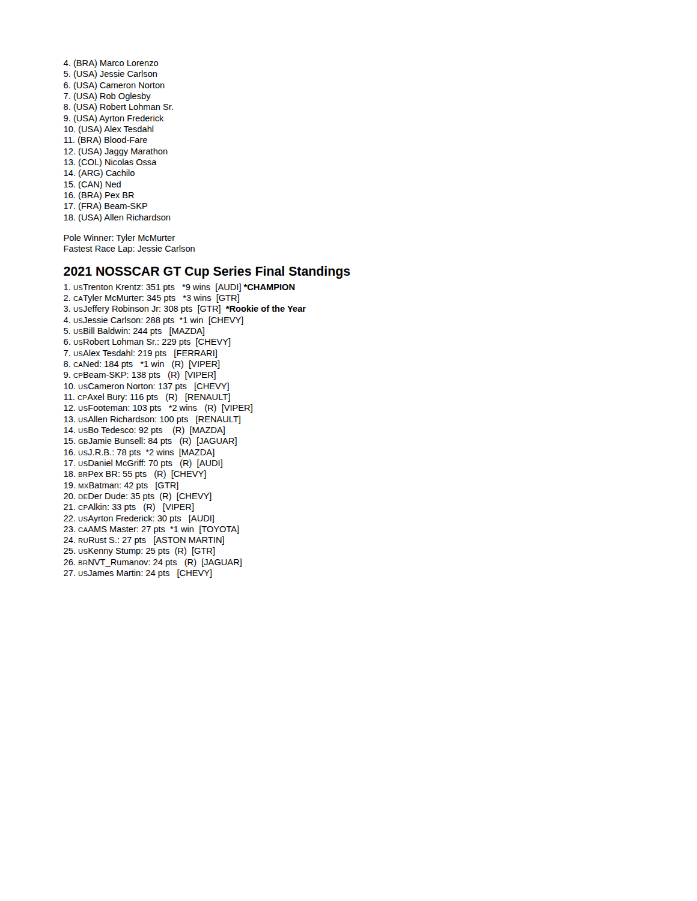4. (BRA) Marco Lorenzo
5. (USA) Jessie Carlson
6. (USA) Cameron Norton
7. (USA) Rob Oglesby
8. (USA) Robert Lohman Sr.
9. (USA) Ayrton Frederick
10. (USA) Alex Tesdahl
11. (BRA) Blood-Fare
12. (USA) Jaggy Marathon
13. (COL) Nicolas Ossa
14. (ARG) Cachilo
15. (CAN) Ned
16. (BRA) Pex BR
17. (FRA) Beam-SKP
18. (USA) Allen Richardson
Pole Winner: Tyler McMurter
Fastest Race Lap: Jessie Carlson
2021 NOSSCAR GT Cup Series Final Standings
1. us Trenton Krentz: 351 pts *9 wins [AUDI] *CHAMPION
2. ca Tyler McMurter: 345 pts *3 wins [GTR]
3. us Jeffery Robinson Jr: 308 pts [GTR] *Rookie of the Year
4. us Jessie Carlson: 288 pts *1 win [CHEVY]
5. us Bill Baldwin: 244 pts [MAZDA]
6. us Robert Lohman Sr.: 229 pts [CHEVY]
7. us Alex Tesdahl: 219 pts [FERRARI]
8. ca Ned: 184 pts *1 win (R) [VIPER]
9. cp Beam-SKP: 138 pts (R) [VIPER]
10. us Cameron Norton: 137 pts [CHEVY]
11. cp Axel Bury: 116 pts (R) [RENAULT]
12. us Footeman: 103 pts *2 wins (R) [VIPER]
13. us Allen Richardson: 100 pts [RENAULT]
14. us Bo Tedesco: 92 pts (R) [MAZDA]
15. gb Jamie Bunsell: 84 pts (R) [JAGUAR]
16. us J.R.B.: 78 pts *2 wins [MAZDA]
17. us Daniel McGriff: 70 pts (R) [AUDI]
18. br Pex BR: 55 pts (R) [CHEVY]
19. mx Batman: 42 pts [GTR]
20. de Der Dude: 35 pts (R) [CHEVY]
21. cp Alkin: 33 pts (R) [VIPER]
22. us Ayrton Frederick: 30 pts [AUDI]
23. ca AMS Master: 27 pts *1 win [TOYOTA]
24. ru Rust S.: 27 pts [ASTON MARTIN]
25. us Kenny Stump: 25 pts (R) [GTR]
26. br NVT_Rumanov: 24 pts (R) [JAGUAR]
27. us James Martin: 24 pts [CHEVY]